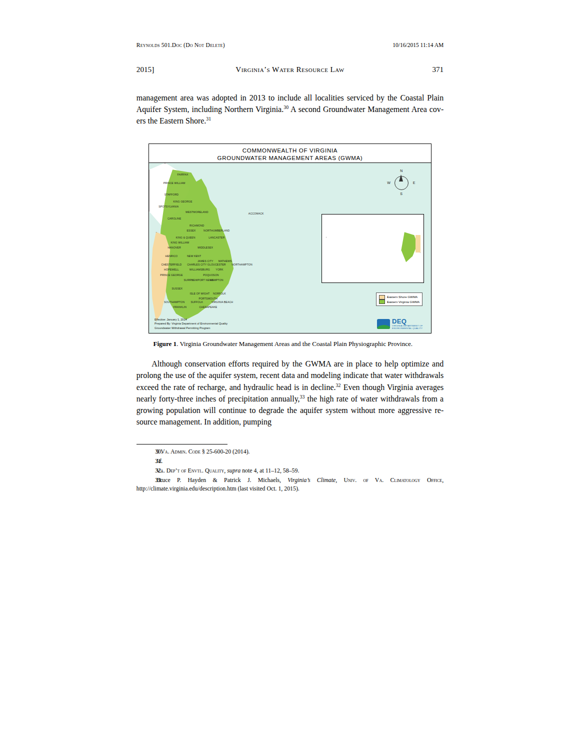Reynolds 501.Doc (Do Not Delete) 10/16/2015 11:14 AM
2015] Virginia’s Water Resource Law 371
management area was adopted in 2013 to include all localities serviced by the Coastal Plain Aquifer System, including Northern Virginia.30 A second Groundwater Management Area covers the Eastern Shore.31
COMMONWEALTH OF VIRGINIA
GROUNDWATER MANAGEMENT AREAS (GWMA)
N S E W
Fairfax Prince William Stafford King George Spotsylvania Westmoreland Caroline Richmond Essex Northumberland King & Queen Lancaster King William Hanover Middlesex Henrico New Kent James City Mathews Chesterfield Charles City Gloucester Northampton Hopewell Williamsburg York Prince George Poquoson Newport News Hampton Surry Sussex Isle of Wight Norfolk Portsmouth Southampton Suffolk Virginia Beach Franklin Chesapeake Accomack
Eastern Shore GWMA
Eastern Virginia GWMA
Effective: January 1, 2014
Prepared By: Virginia Department of Environmental Quality
Groundwater Withdrawal Permitting Program
DEQ
Virginia Department of
Environmental Quality
Figure 1. Virginia Groundwater Management Areas and the Coastal Plain Physiographic Province.
Although conservation efforts required by the GWMA are in place to help optimize and prolong the use of the aquifer system, recent data and modeling indicate that water withdrawals exceed the rate of recharge, and hydraulic head is in decline.32 Even though Virginia averages nearly forty-three inches of precipitation annually,33 the high rate of water withdrawals from a growing population will continue to degrade the aquifer system without more aggressive resource management. In addition, pumping
9 Va. Admin. Code § 25-600-20 (2014).
Id.
Va. Dep’t of Envtl. Quality, supra note 4, at 11–12, 58–59.
Bruce P. Hayden & Patrick J. Michaels, Virginia’s Climate, Univ. of Va. Climatology Office, http://climate.virginia.edu/description.htm (last visited Oct. 1, 2015).